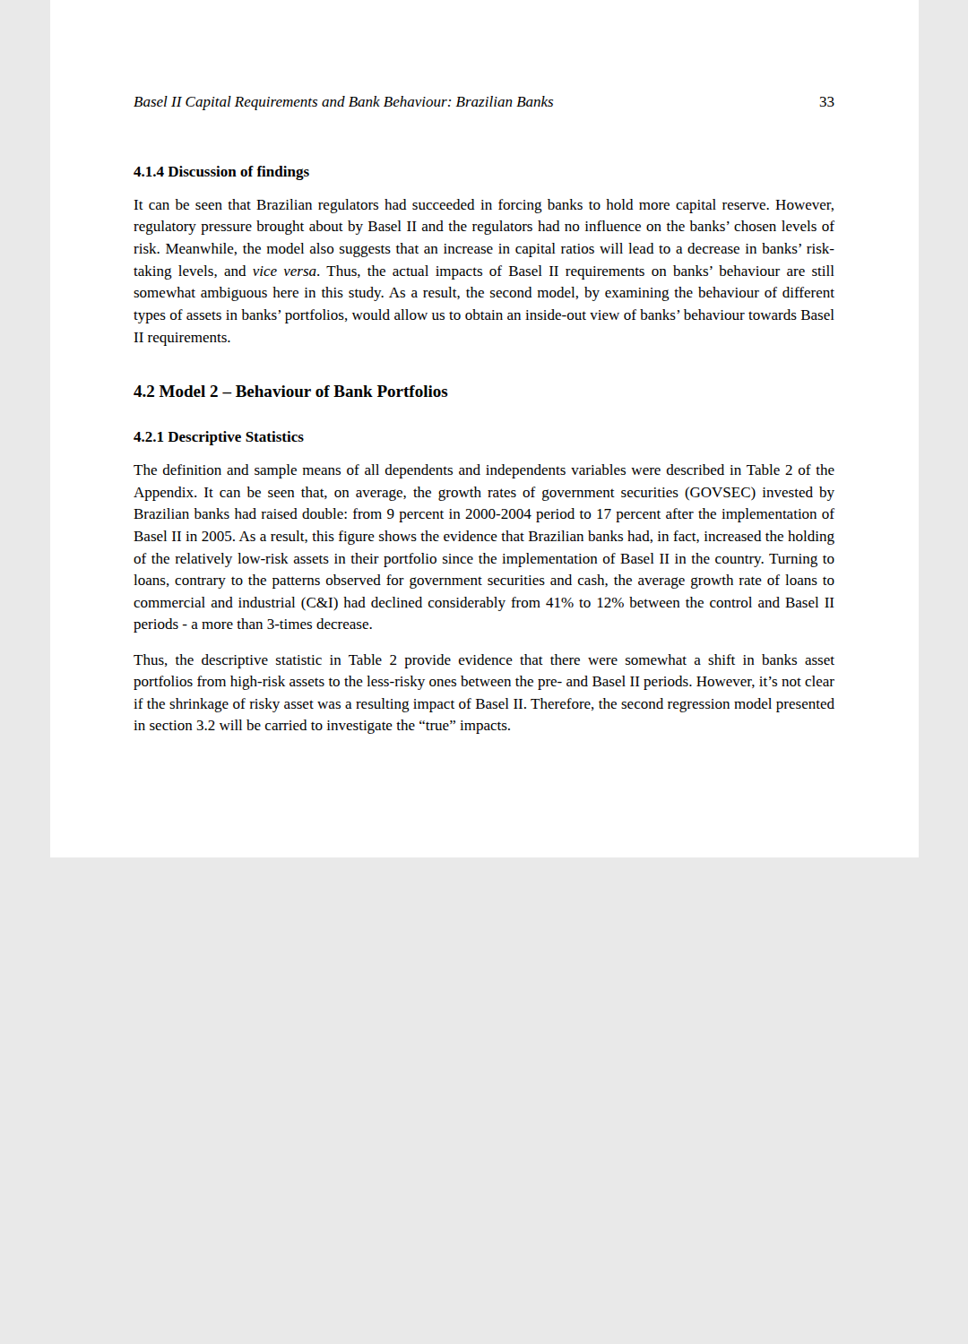Basel II Capital Requirements and Bank Behaviour: Brazilian Banks 33
4.1.4 Discussion of findings
It can be seen that Brazilian regulators had succeeded in forcing banks to hold more capital reserve. However, regulatory pressure brought about by Basel II and the regulators had no influence on the banks’ chosen levels of risk. Meanwhile, the model also suggests that an increase in capital ratios will lead to a decrease in banks’ risk-taking levels, and vice versa. Thus, the actual impacts of Basel II requirements on banks’ behaviour are still somewhat ambiguous here in this study. As a result, the second model, by examining the behaviour of different types of assets in banks’ portfolios, would allow us to obtain an inside-out view of banks’ behaviour towards Basel II requirements.
4.2 Model 2 – Behaviour of Bank Portfolios
4.2.1 Descriptive Statistics
The definition and sample means of all dependents and independents variables were described in Table 2 of the Appendix. It can be seen that, on average, the growth rates of government securities (GOVSEC) invested by Brazilian banks had raised double: from 9 percent in 2000-2004 period to 17 percent after the implementation of Basel II in 2005. As a result, this figure shows the evidence that Brazilian banks had, in fact, increased the holding of the relatively low-risk assets in their portfolio since the implementation of Basel II in the country. Turning to loans, contrary to the patterns observed for government securities and cash, the average growth rate of loans to commercial and industrial (C&I) had declined considerably from 41% to 12% between the control and Basel II periods - a more than 3-times decrease.
Thus, the descriptive statistic in Table 2 provide evidence that there were somewhat a shift in banks asset portfolios from high-risk assets to the less-risky ones between the pre- and Basel II periods. However, it’s not clear if the shrinkage of risky asset was a resulting impact of Basel II. Therefore, the second regression model presented in section 3.2 will be carried to investigate the “true” impacts.